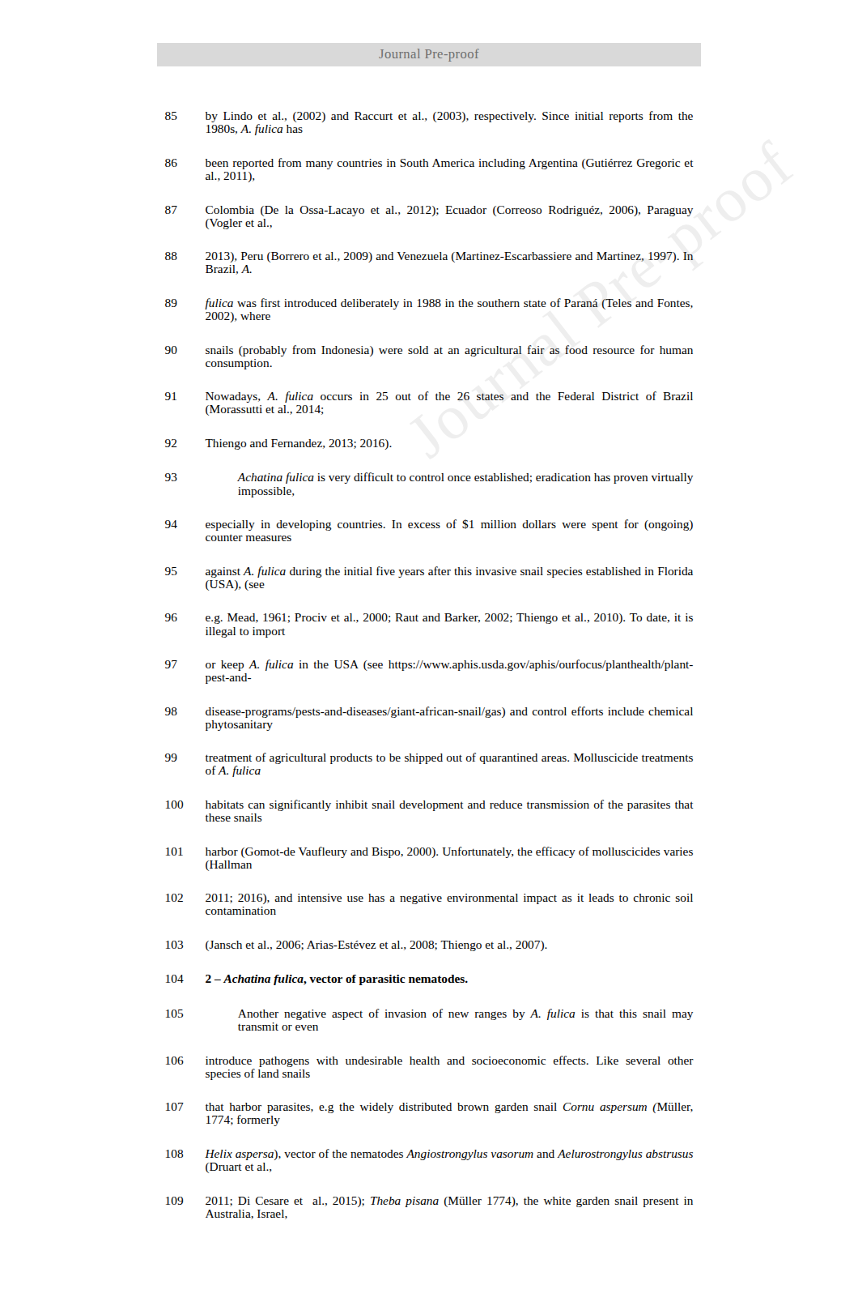Journal Pre-proof
Journal Pre-proof
85
by Lindo et al., (2002) and Raccurt et al., (2003), respectively. Since initial reports from the 1980s, A. fulica has
86
been reported from many countries in South America including Argentina (Gutiérrez Gregoric et al., 2011),
87
Colombia (De la Ossa-Lacayo et al., 2012); Ecuador (Correoso Rodriguéz, 2006), Paraguay (Vogler et al.,
88
2013), Peru (Borrero et al., 2009) and Venezuela (Martinez-Escarbassiere and Martinez, 1997). In Brazil, A.
89
fulica was first introduced deliberately in 1988 in the southern state of Paraná (Teles and Fontes, 2002), where
90
snails (probably from Indonesia) were sold at an agricultural fair as food resource for human consumption.
91
Nowadays, A. fulica occurs in 25 out of the 26 states and the Federal District of Brazil (Morassutti et al., 2014;
92
Thiengo and Fernandez, 2013; 2016).
93
Achatina fulica is very difficult to control once established; eradication has proven virtually impossible,
94
especially in developing countries. In excess of $1 million dollars were spent for (ongoing) counter measures
95
against A. fulica during the initial five years after this invasive snail species established in Florida (USA), (see
96
e.g. Mead, 1961; Prociv et al., 2000; Raut and Barker, 2002; Thiengo et al., 2010). To date, it is illegal to import
97
or keep A. fulica in the USA (see https://www.aphis.usda.gov/aphis/ourfocus/planthealth/plant-pest-and-
98
disease-programs/pests-and-diseases/giant-african-snail/gas) and control efforts include chemical phytosanitary
99
treatment of agricultural products to be shipped out of quarantined areas. Molluscicide treatments of A. fulica
100
habitats can significantly inhibit snail development and reduce transmission of the parasites that these snails
101
harbor (Gomot-de Vaufleury and Bispo, 2000). Unfortunately, the efficacy of molluscicides varies (Hallman
102
2011; 2016), and intensive use has a negative environmental impact as it leads to chronic soil contamination
103
(Jansch et al., 2006; Arias-Estévez et al., 2008; Thiengo et al., 2007).
104
2 – Achatina fulica, vector of parasitic nematodes.
105
Another negative aspect of invasion of new ranges by A. fulica is that this snail may transmit or even
106
introduce pathogens with undesirable health and socioeconomic effects. Like several other species of land snails
107
that harbor parasites, e.g the widely distributed brown garden snail Cornu aspersum (Müller, 1774; formerly
108
Helix aspersa), vector of the nematodes Angiostrongylus vasorum and Aelurostrongylus abstrusus (Druart et al.,
109
2011; Di Cesare et al., 2015); Theba pisana (Müller 1774), the white garden snail present in Australia, Israel,